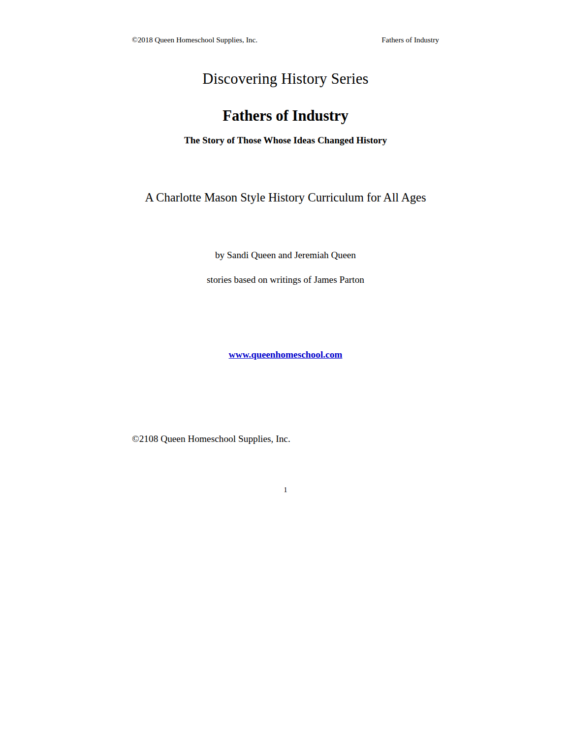©2018 Queen Homeschool Supplies, Inc. Fathers of Industry
Discovering History Series
Fathers of Industry
The Story of Those Whose Ideas Changed History
A Charlotte Mason Style History Curriculum for All Ages
by Sandi Queen and Jeremiah Queen
stories based on writings of James Parton
www.queenhomeschool.com
©2108 Queen Homeschool Supplies, Inc.
1